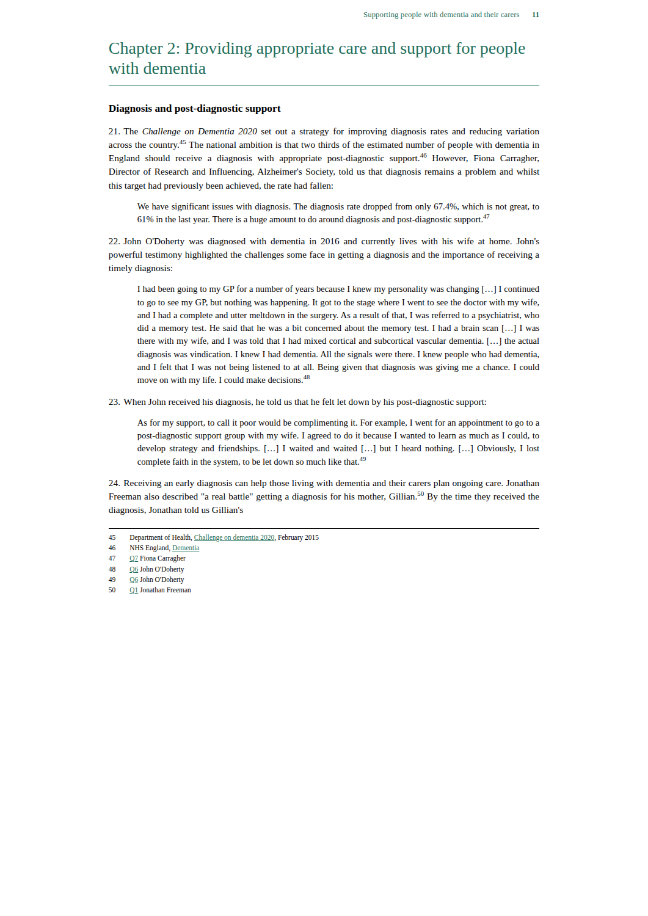Supporting people with dementia and their carers 11
Chapter 2: Providing appropriate care and support for people with dementia
Diagnosis and post-diagnostic support
21. The Challenge on Dementia 2020 set out a strategy for improving diagnosis rates and reducing variation across the country.45 The national ambition is that two thirds of the estimated number of people with dementia in England should receive a diagnosis with appropriate post-diagnostic support.46 However, Fiona Carragher, Director of Research and Influencing, Alzheimer's Society, told us that diagnosis remains a problem and whilst this target had previously been achieved, the rate had fallen:
We have significant issues with diagnosis. The diagnosis rate dropped from only 67.4%, which is not great, to 61% in the last year. There is a huge amount to do around diagnosis and post-diagnostic support.47
22. John O'Doherty was diagnosed with dementia in 2016 and currently lives with his wife at home. John's powerful testimony highlighted the challenges some face in getting a diagnosis and the importance of receiving a timely diagnosis:
I had been going to my GP for a number of years because I knew my personality was changing […] I continued to go to see my GP, but nothing was happening. It got to the stage where I went to see the doctor with my wife, and I had a complete and utter meltdown in the surgery. As a result of that, I was referred to a psychiatrist, who did a memory test. He said that he was a bit concerned about the memory test. I had a brain scan […] I was there with my wife, and I was told that I had mixed cortical and subcortical vascular dementia. […] the actual diagnosis was vindication. I knew I had dementia. All the signals were there. I knew people who had dementia, and I felt that I was not being listened to at all. Being given that diagnosis was giving me a chance. I could move on with my life. I could make decisions.48
23. When John received his diagnosis, he told us that he felt let down by his post-diagnostic support:
As for my support, to call it poor would be complimenting it. For example, I went for an appointment to go to a post-diagnostic support group with my wife. I agreed to do it because I wanted to learn as much as I could, to develop strategy and friendships. […] I waited and waited […] but I heard nothing. […] Obviously, I lost complete faith in the system, to be let down so much like that.49
24. Receiving an early diagnosis can help those living with dementia and their carers plan ongoing care. Jonathan Freeman also described "a real battle" getting a diagnosis for his mother, Gillian.50 By the time they received the diagnosis, Jonathan told us Gillian's
| 45 | Department of Health, Challenge on dementia 2020 , February 2015 |
| 46 | NHS England, Dementia |
| 47 | Q7 Fiona Carragher |
| 48 | Q6 John O'Doherty |
| 49 | Q6 John O'Doherty |
| 50 | Q1 Jonathan Freeman |